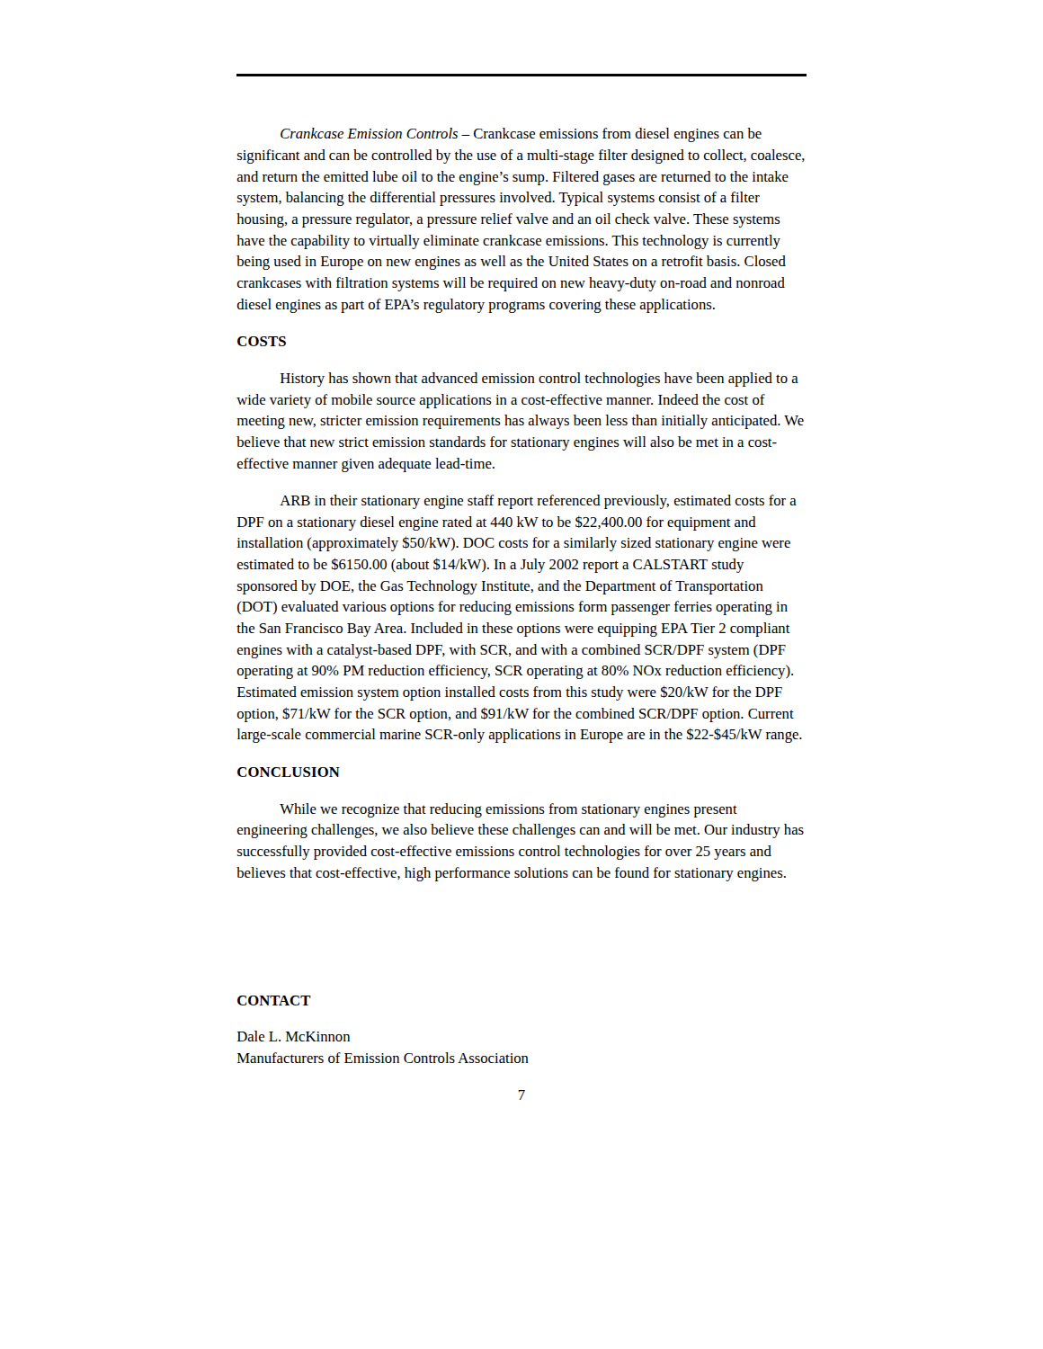Crankcase Emission Controls – Crankcase emissions from diesel engines can be significant and can be controlled by the use of a multi-stage filter designed to collect, coalesce, and return the emitted lube oil to the engine’s sump. Filtered gases are returned to the intake system, balancing the differential pressures involved. Typical systems consist of a filter housing, a pressure regulator, a pressure relief valve and an oil check valve. These systems have the capability to virtually eliminate crankcase emissions. This technology is currently being used in Europe on new engines as well as the United States on a retrofit basis. Closed crankcases with filtration systems will be required on new heavy-duty on-road and nonroad diesel engines as part of EPA’s regulatory programs covering these applications.
Costs
History has shown that advanced emission control technologies have been applied to a wide variety of mobile source applications in a cost-effective manner. Indeed the cost of meeting new, stricter emission requirements has always been less than initially anticipated. We believe that new strict emission standards for stationary engines will also be met in a cost-effective manner given adequate lead-time.
ARB in their stationary engine staff report referenced previously, estimated costs for a DPF on a stationary diesel engine rated at 440 kW to be $22,400.00 for equipment and installation (approximately $50/kW). DOC costs for a similarly sized stationary engine were estimated to be $6150.00 (about $14/kW). In a July 2002 report a CALSTART study sponsored by DOE, the Gas Technology Institute, and the Department of Transportation (DOT) evaluated various options for reducing emissions form passenger ferries operating in the San Francisco Bay Area. Included in these options were equipping EPA Tier 2 compliant engines with a catalyst-based DPF, with SCR, and with a combined SCR/DPF system (DPF operating at 90% PM reduction efficiency, SCR operating at 80% NOx reduction efficiency). Estimated emission system option installed costs from this study were $20/kW for the DPF option, $71/kW for the SCR option, and $91/kW for the combined SCR/DPF option. Current large-scale commercial marine SCR-only applications in Europe are in the $22-$45/kW range.
Conclusion
While we recognize that reducing emissions from stationary engines present engineering challenges, we also believe these challenges can and will be met. Our industry has successfully provided cost-effective emissions control technologies for over 25 years and believes that cost-effective, high performance solutions can be found for stationary engines.
Contact
Dale L. McKinnon
Manufacturers of Emission Controls Association
7